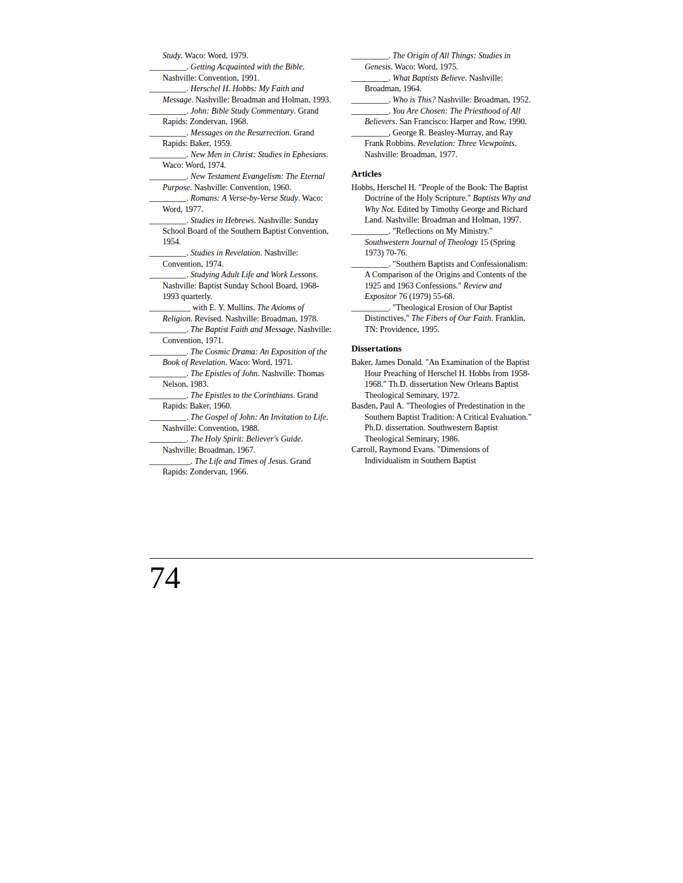Study. Waco: Word, 1979.
_________. Getting Acquainted with the Bible. Nashville: Convention, 1991.
_________. Herschel H. Hobbs: My Faith and Message. Nashville: Broadman and Holman, 1993.
_________. John: Bible Study Commentary. Grand Rapids: Zondervan, 1968.
_________. Messages on the Resurrection. Grand Rapids: Baker, 1959.
_________. New Men in Christ: Studies in Ephesians. Waco: Word, 1974.
_________. New Testament Evangelism: The Eternal Purpose. Nashville: Convention, 1960.
_________. Romans: A Verse-by-Verse Study. Waco: Word, 1977.
_________. Studies in Hebrews. Nashville: Sunday School Board of the Southern Baptist Convention, 1954.
_________. Studies in Revelation. Nashville: Convention, 1974.
_________. Studying Adult Life and Work Lessons. Nashville: Baptist Sunday School Board, 1968-1993 quarterly.
__________ with E. Y. Mullins. The Axioms of Religion. Revised. Nashville: Broadman, 1978.
_________. The Baptist Faith and Message. Nashville: Convention, 1971.
_________. The Cosmic Drama: An Exposition of the Book of Revelation. Waco: Word, 1971.
_________. The Epistles of John. Nashville: Thomas Nelson, 1983.
_________. The Epistles to the Corinthians. Grand Rapids: Baker, 1960.
_________. The Gospel of John: An Invitation to Life. Nashville: Convention, 1988.
_________. The Holy Spirit: Believer's Guide. Nashville: Broadman, 1967.
__________. The Life and Times of Jesus. Grand Rapids: Zondervan, 1966.
_________. The Origin of All Things: Studies in Genesis. Waco: Word, 1975.
_________. What Baptists Believe. Nashville: Broadman, 1964.
_________. Who is This? Nashville: Broadman, 1952.
_________. You Are Chosen: The Priesthood of All Believers. San Francisco: Harper and Row, 1990.
_________, George R. Beasley-Murray, and Ray Frank Robbins. Revelation: Three Viewpoints. Nashville: Broadman, 1977.
Articles
Hobbs, Herschel H. "People of the Book: The Baptist Doctrine of the Holy Scripture." Baptists Why and Why Not. Edited by Timothy George and Richard Land. Nashville: Broadman and Holman, 1997.
_________. "Reflections on My Ministry." Southwestern Journal of Theology 15 (Spring 1973) 70-76.
_________. "Southern Baptists and Confessionalism: A Comparison of the Origins and Contents of the 1925 and 1963 Confessions." Review and Expositor 76 (1979) 55-68.
_________. "Theological Erosion of Our Baptist Distinctives," The Fibers of Our Faith. Franklin, TN: Providence, 1995.
Dissertations
Baker, James Donald. "An Examination of the Baptist Hour Preaching of Herschel H. Hobbs from 1958-1968." Th.D. dissertation New Orleans Baptist Theological Seminary, 1972.
Basden, Paul A. "Theologies of Predestination in the Southern Baptist Tradition: A Critical Evaluation." Ph.D. dissertation. Southwestern Baptist Theological Seminary, 1986.
Carroll, Raymond Evans. "Dimensions of Individualism in Southern Baptist
74